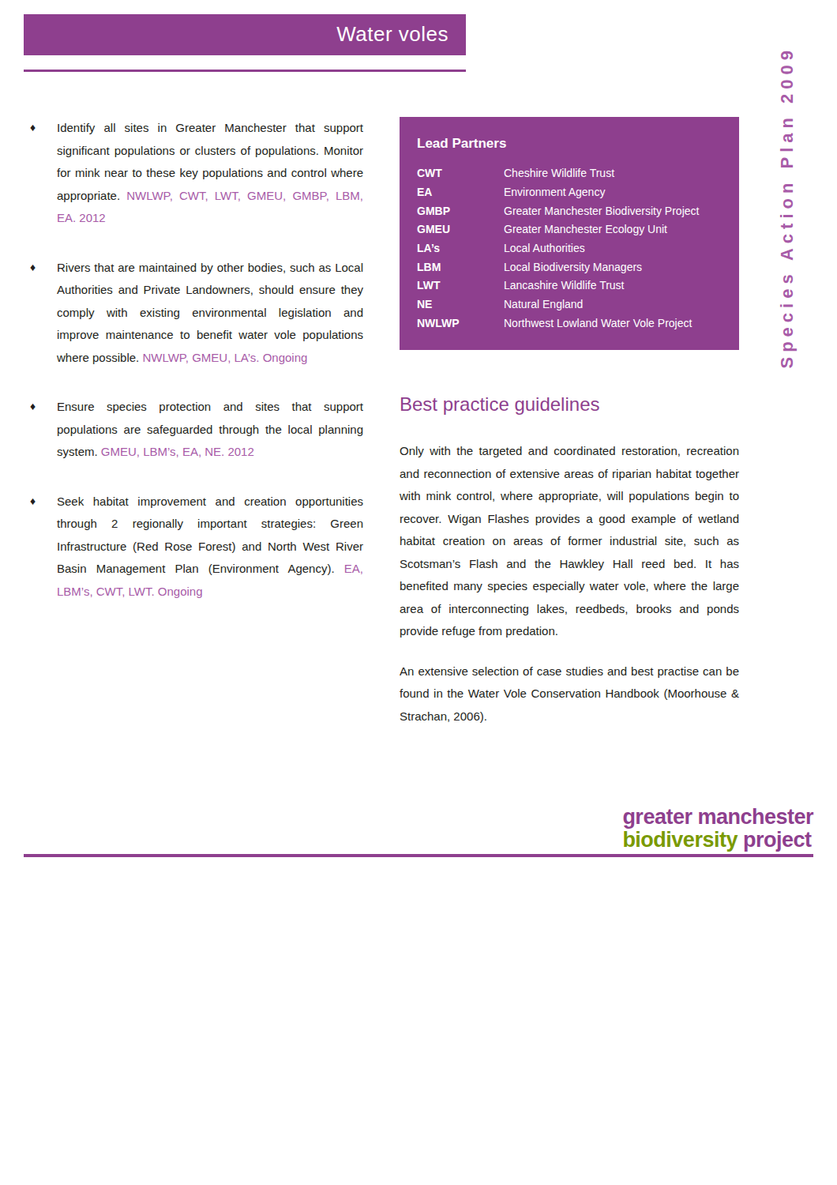Water voles
Species Action Plan 2009
Identify all sites in Greater Manchester that support significant populations or clusters of populations. Monitor for mink near to these key populations and control where appropriate. NWLWP, CWT, LWT, GMEU, GMBP, LBM, EA. 2012
Rivers that are maintained by other bodies, such as Local Authorities and Private Landowners, should ensure they comply with existing environmental legislation and improve maintenance to benefit water vole populations where possible. NWLWP, GMEU, LA’s. Ongoing
Ensure species protection and sites that support populations are safeguarded through the local planning system. GMEU, LBM’s, EA, NE. 2012
Seek habitat improvement and creation opportunities through 2 regionally important strategies: Green Infrastructure (Red Rose Forest) and North West River Basin Management Plan (Environment Agency). EA, LBM’s, CWT, LWT. Ongoing
Lead Partners
| CWT | Cheshire Wildlife Trust |
| EA | Environment Agency |
| GMBP | Greater Manchester Biodiversity Project |
| GMEU | Greater Manchester Ecology Unit |
| LA’s | Local Authorities |
| LBM | Local Biodiversity Managers |
| LWT | Lancashire Wildlife Trust |
| NE | Natural England |
| NWLWP | Northwest Lowland Water Vole Project |
Best practice guidelines
Only with the targeted and coordinated restoration, recreation and reconnection of extensive areas of riparian habitat together with mink control, where appropriate, will populations begin to recover. Wigan Flashes provides a good example of wetland habitat creation on areas of former industrial site, such as Scotsman’s Flash and the Hawkley Hall reed bed. It has benefited many species especially water vole, where the large area of interconnecting lakes, reedbeds, brooks and ponds provide refuge from predation.
An extensive selection of case studies and best practise can be found in the Water Vole Conservation Handbook (Moorhouse & Strachan, 2006).
greater manchester
biodiversity project